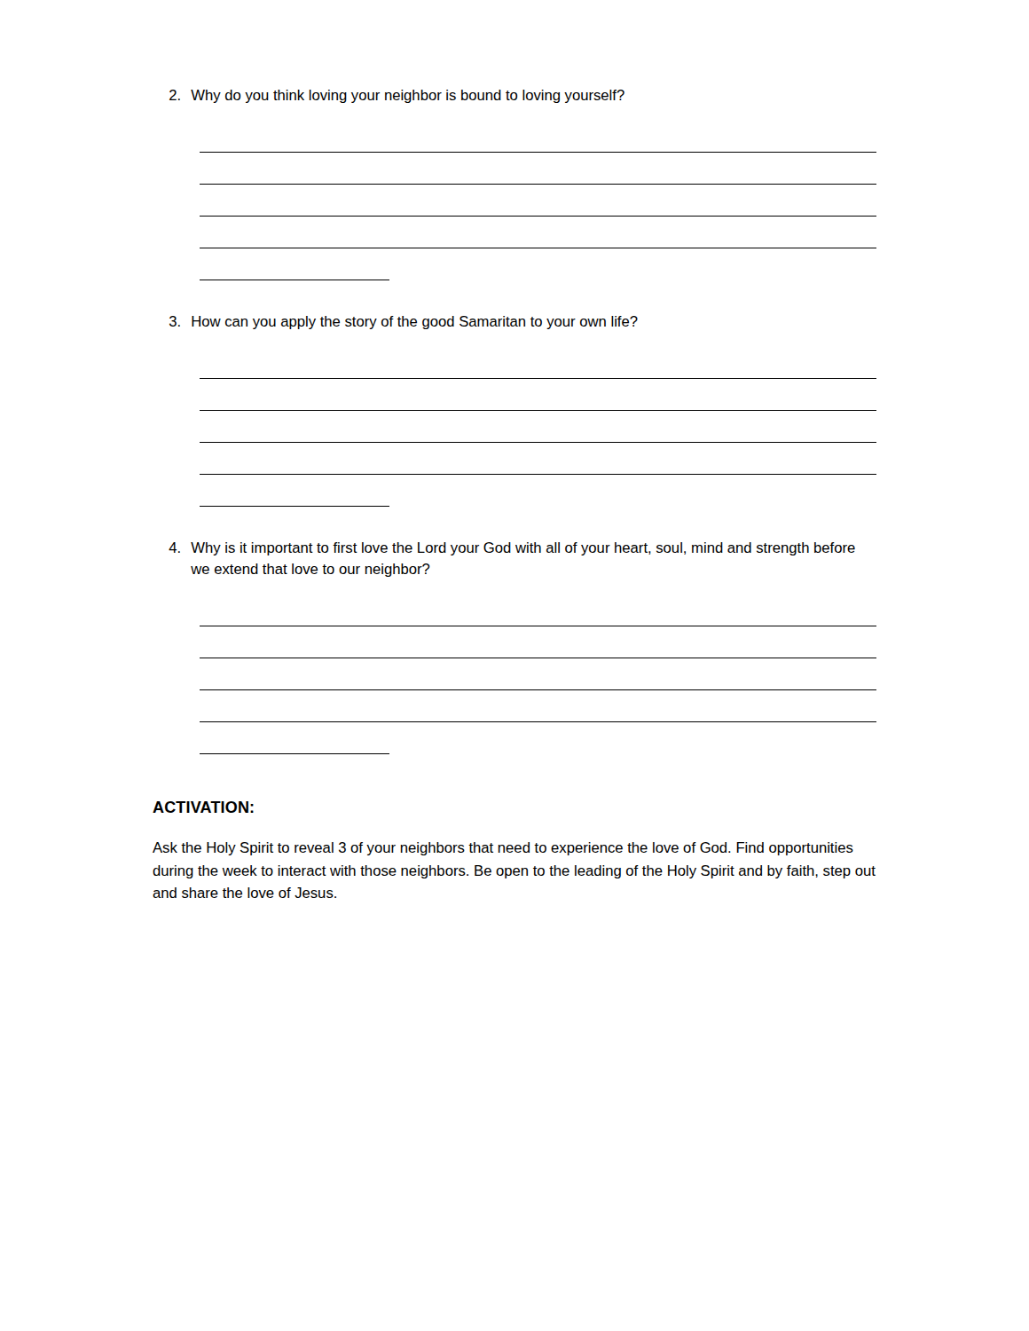Why do you think loving your neighbor is bound to loving yourself?
How can you apply the story of the good Samaritan to your own life?
Why is it important to first love the Lord your God with all of your heart, soul, mind and strength before we extend that love to our neighbor?
ACTIVATION:
Ask the Holy Spirit to reveal 3 of your neighbors that need to experience the love of God. Find opportunities during the week to interact with those neighbors. Be open to the leading of the Holy Spirit and by faith, step out and share the love of Jesus.